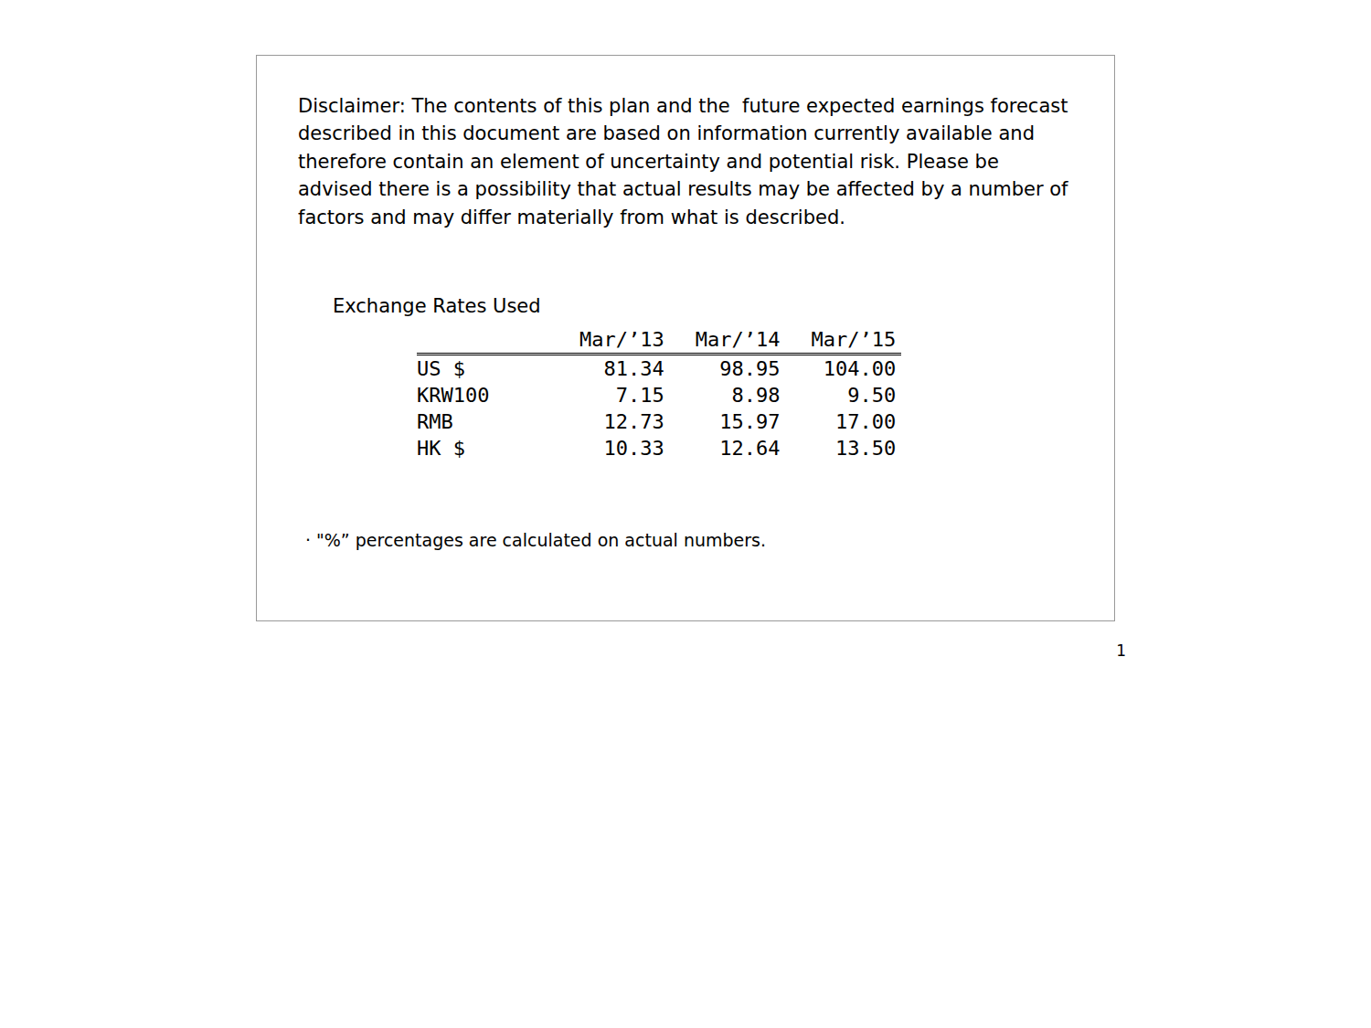Disclaimer: The contents of this plan and the future expected earnings forecast described in this document are based on information currently available and therefore contain an element of uncertainty and potential risk. Please be advised there is a possibility that actual results may be affected by a number of factors and may differ materially from what is described.
Exchange Rates Used
| | Mar/’13 | Mar/’14 | Mar/’15 |
| --- | --- | --- | --- |
| US $ | 81.34 | 98.95 | 104.00 |
| KRW100 | 7.15 | 8.98 | 9.50 |
| RMB | 12.73 | 15.97 | 17.00 |
| HK $ | 10.33 | 12.64 | 13.50 |
· "%” percentages are calculated on actual numbers.
1